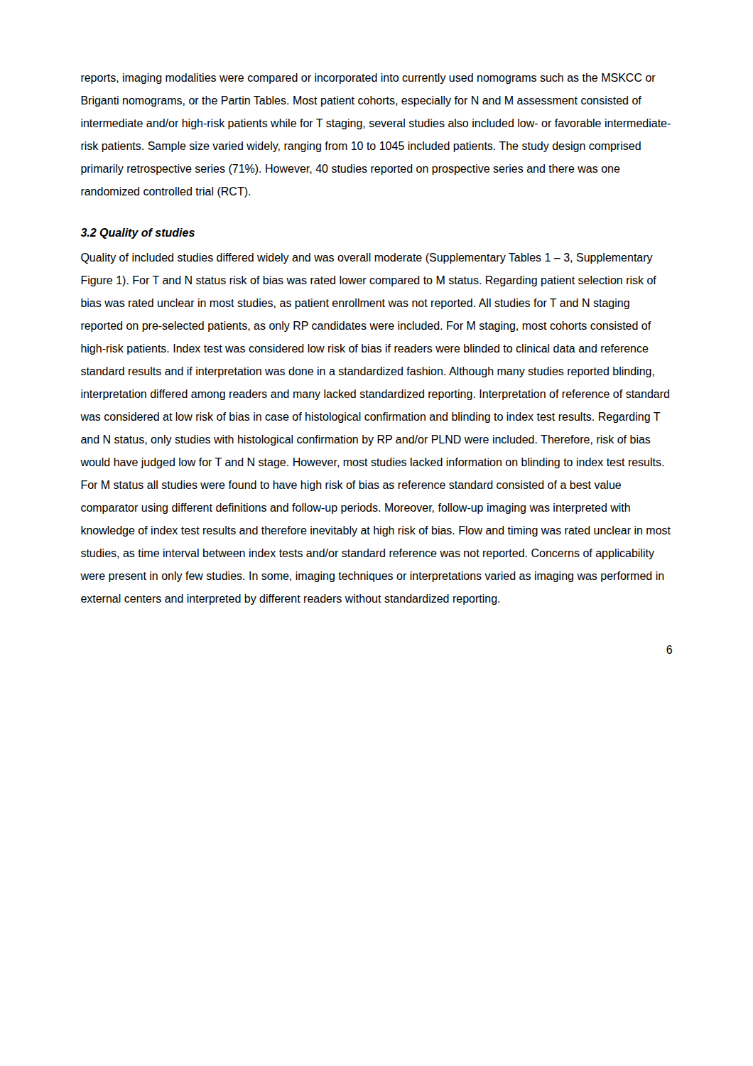reports, imaging modalities were compared or incorporated into currently used nomograms such as the MSKCC or Briganti nomograms, or the Partin Tables. Most patient cohorts, especially for N and M assessment consisted of intermediate and/or high-risk patients while for T staging, several studies also included low- or favorable intermediate-risk patients. Sample size varied widely, ranging from 10 to 1045 included patients. The study design comprised primarily retrospective series (71%). However, 40 studies reported on prospective series and there was one randomized controlled trial (RCT).
3.2 Quality of studies
Quality of included studies differed widely and was overall moderate (Supplementary Tables 1 – 3, Supplementary Figure 1). For T and N status risk of bias was rated lower compared to M status. Regarding patient selection risk of bias was rated unclear in most studies, as patient enrollment was not reported. All studies for T and N staging reported on pre-selected patients, as only RP candidates were included. For M staging, most cohorts consisted of high-risk patients. Index test was considered low risk of bias if readers were blinded to clinical data and reference standard results and if interpretation was done in a standardized fashion. Although many studies reported blinding, interpretation differed among readers and many lacked standardized reporting. Interpretation of reference of standard was considered at low risk of bias in case of histological confirmation and blinding to index test results. Regarding T and N status, only studies with histological confirmation by RP and/or PLND were included. Therefore, risk of bias would have judged low for T and N stage. However, most studies lacked information on blinding to index test results. For M status all studies were found to have high risk of bias as reference standard consisted of a best value comparator using different definitions and follow-up periods. Moreover, follow-up imaging was interpreted with knowledge of index test results and therefore inevitably at high risk of bias. Flow and timing was rated unclear in most studies, as time interval between index tests and/or standard reference was not reported. Concerns of applicability were present in only few studies. In some, imaging techniques or interpretations varied as imaging was performed in external centers and interpreted by different readers without standardized reporting.
6